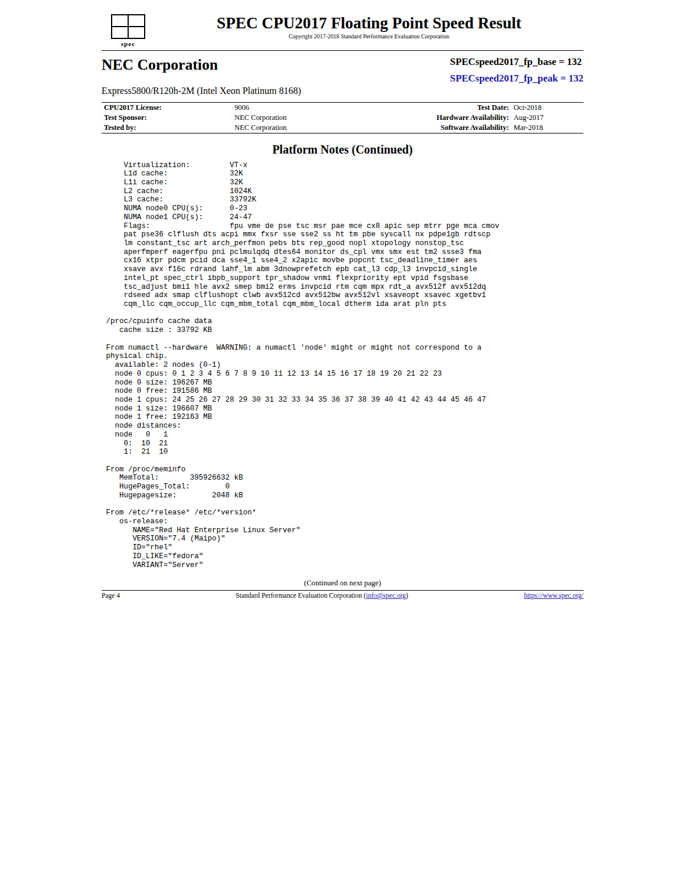spec
SPEC CPU2017 Floating Point Speed Result
Copyright 2017-2018 Standard Performance Evaluation Corporation
NEC Corporation
Express5800/R120h-2M (Intel Xeon Platinum 8168)
SPECspeed2017_fp_base = 132
SPECspeed2017_fp_peak = 132
| CPU2017 License: | 9006 | Test Date: | Oct-2018 |
| Test Sponsor: | NEC Corporation | Hardware Availability: | Aug-2017 |
| Tested by: | NEC Corporation | Software Availability: | Mar-2018 |
Platform Notes (Continued)
     Virtualization:         VT-x
     L1d cache:              32K
     L1i cache:              32K
     L2 cache:               1024K
     L3 cache:               33792K
     NUMA node0 CPU(s):      0-23
     NUMA node1 CPU(s):      24-47
     Flags:                  fpu vme de pse tsc msr pae mce cx8 apic sep mtrr pge mca cmov
     pat pse36 clflush dts acpi mmx fxsr sse sse2 ss ht tm pbe syscall nx pdpe1gb rdtscp
     lm constant_tsc art arch_perfmon pebs bts rep_good nopl xtopology nonstop_tsc
     aperfmperf eagerfpu pni pclmulqdq dtes64 monitor ds_cpl vmx smx est tm2 ssse3 fma
     cx16 xtpr pdcm pcid dca sse4_1 sse4_2 x2apic movbe popcnt tsc_deadline_timer aes
     xsave avx f16c rdrand lahf_lm abm 3dnowprefetch epb cat_l3 cdp_l3 invpcid_single
     intel_pt spec_ctrl ibpb_support tpr_shadow vnmi flexpriority ept vpid fsgsbase
     tsc_adjust bmi1 hle avx2 smep bmi2 erms invpcid rtm cqm mpx rdt_a avx512f avx512dq
     rdseed adx smap clflushopt clwb avx512cd avx512bw avx512vl xsaveopt xsavec xgetbv1
     cqm_llc cqm_occup_llc cqm_mbm_total cqm_mbm_local dtherm ida arat pln pts

 /proc/cpuinfo cache data
    cache size : 33792 KB

 From numactl --hardware  WARNING: a numactl 'node' might or might not correspond to a
 physical chip.
   available: 2 nodes (0-1)
   node 0 cpus: 0 1 2 3 4 5 6 7 8 9 10 11 12 13 14 15 16 17 18 19 20 21 22 23
   node 0 size: 196267 MB
   node 0 free: 191586 MB
   node 1 cpus: 24 25 26 27 28 29 30 31 32 33 34 35 36 37 38 39 40 41 42 43 44 45 46 47
   node 1 size: 196607 MB
   node 1 free: 192163 MB
   node distances:
   node   0   1
     0:  10  21
     1:  21  10

 From /proc/meminfo
    MemTotal:       395926632 kB
    HugePages_Total:        0
    Hugepagesize:        2048 kB

 From /etc/*release* /etc/*version*
    os-release:
       NAME="Red Hat Enterprise Linux Server"
       VERSION="7.4 (Maipo)"
       ID="rhel"
       ID_LIKE="fedora"
       VARIANT="Server"
(Continued on next page)
Page 4
Standard Performance Evaluation Corporation (info@spec.org)
https://www.spec.org/